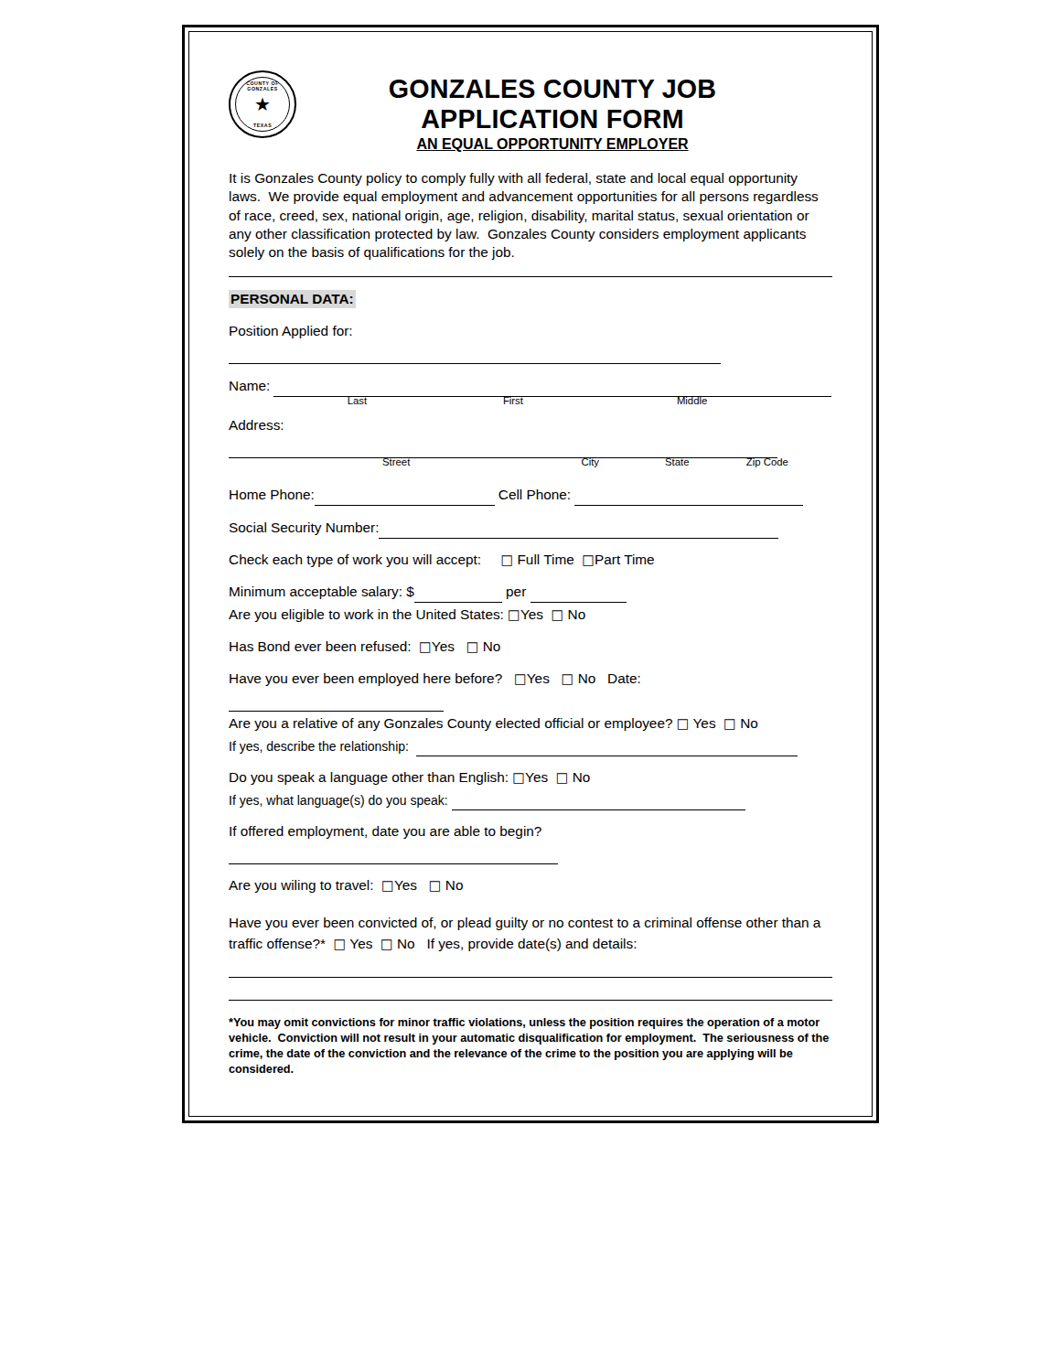COUNTY OF GONZALES
★
TEXAS
GONZALES COUNTY JOB APPLICATION FORM
AN EQUAL OPPORTUNITY EMPLOYER
It is Gonzales County policy to comply fully with all federal, state and local equal opportunity laws. We provide equal employment and advancement opportunities for all persons regardless of race, creed, sex, national origin, age, religion, disability, marital status, sexual orientation or any other classification protected by law. Gonzales County considers employment applicants solely on the basis of qualifications for the job.
PERSONAL DATA:
Position Applied for:
Name:
Last First Middle
Address:
Street City State Zip Code
Home Phone: Cell Phone:
Social Security Number:
Check each type of work you will accept: □ Full Time □Part Time
Minimum acceptable salary: $ per
Are you eligible to work in the United States: □Yes □ No
Has Bond ever been refused: □Yes □ No
Have you ever been employed here before? □Yes □ No Date:
Are you a relative of any Gonzales County elected official or employee? □ Yes □ No
If yes, describe the relationship:
Do you speak a language other than English: □Yes □ No
If yes, what language(s) do you speak:
If offered employment, date you are able to begin?
Are you wiling to travel: □Yes □ No
Have you ever been convicted of, or plead guilty or no contest to a criminal offense other than a traffic offense?* □ Yes □ No If yes, provide date(s) and details:
*You may omit convictions for minor traffic violations, unless the position requires the operation of a motor vehicle. Conviction will not result in your automatic disqualification for employment. The seriousness of the crime, the date of the conviction and the relevance of the crime to the position you are applying will be considered.